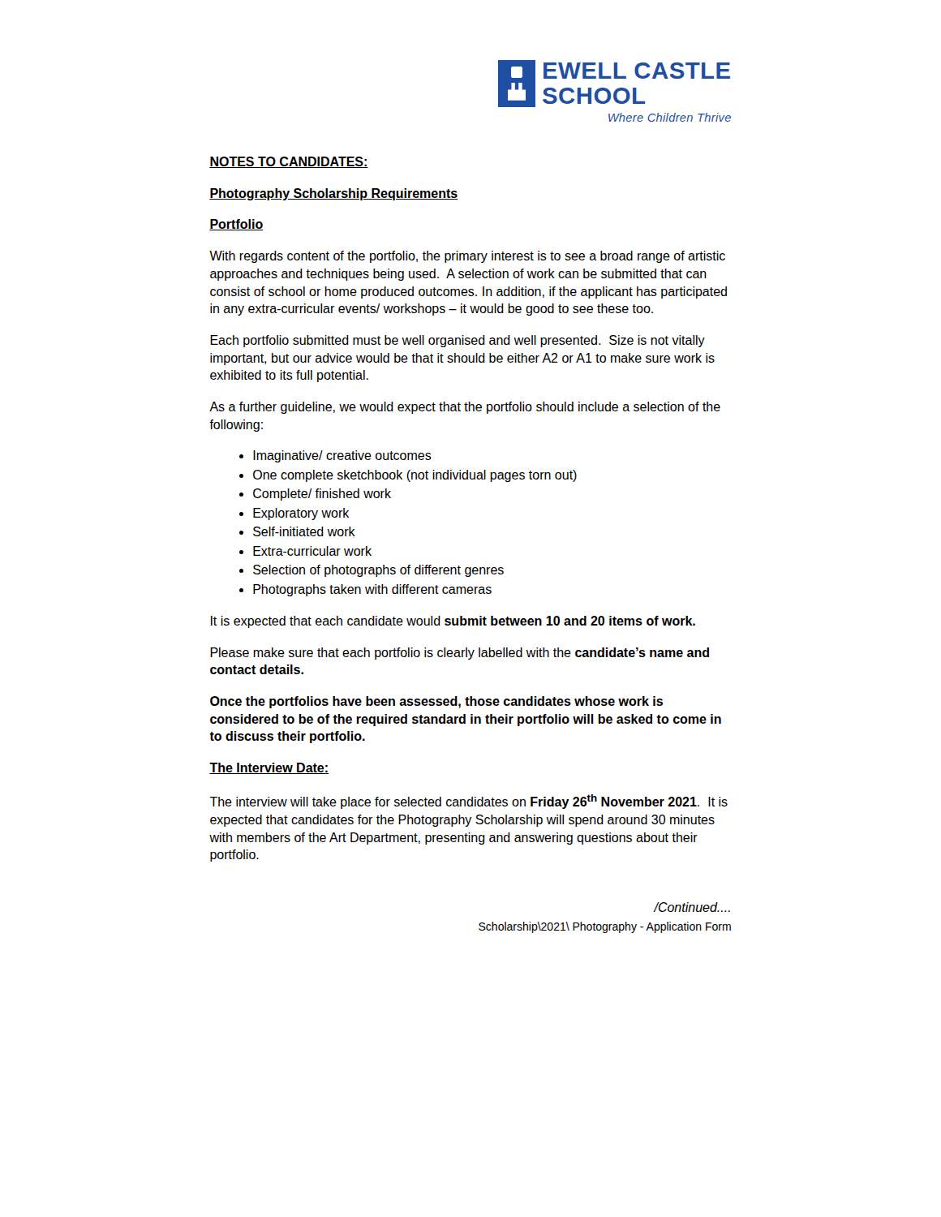EWELL CASTLE SCHOOL
Where Children Thrive
NOTES TO CANDIDATES:
Photography Scholarship Requirements
Portfolio
With regards content of the portfolio, the primary interest is to see a broad range of artistic approaches and techniques being used. A selection of work can be submitted that can consist of school or home produced outcomes. In addition, if the applicant has participated in any extra-curricular events/ workshops – it would be good to see these too.
Each portfolio submitted must be well organised and well presented. Size is not vitally important, but our advice would be that it should be either A2 or A1 to make sure work is exhibited to its full potential.
As a further guideline, we would expect that the portfolio should include a selection of the following:
Imaginative/ creative outcomes
One complete sketchbook (not individual pages torn out)
Complete/ finished work
Exploratory work
Self-initiated work
Extra-curricular work
Selection of photographs of different genres
Photographs taken with different cameras
It is expected that each candidate would submit between 10 and 20 items of work.
Please make sure that each portfolio is clearly labelled with the candidate’s name and contact details.
Once the portfolios have been assessed, those candidates whose work is considered to be of the required standard in their portfolio will be asked to come in to discuss their portfolio.
The Interview Date:
The interview will take place for selected candidates on Friday 26th November 2021. It is expected that candidates for the Photography Scholarship will spend around 30 minutes with members of the Art Department, presenting and answering questions about their portfolio.
/Continued....
Scholarship\2021\ Photography - Application Form